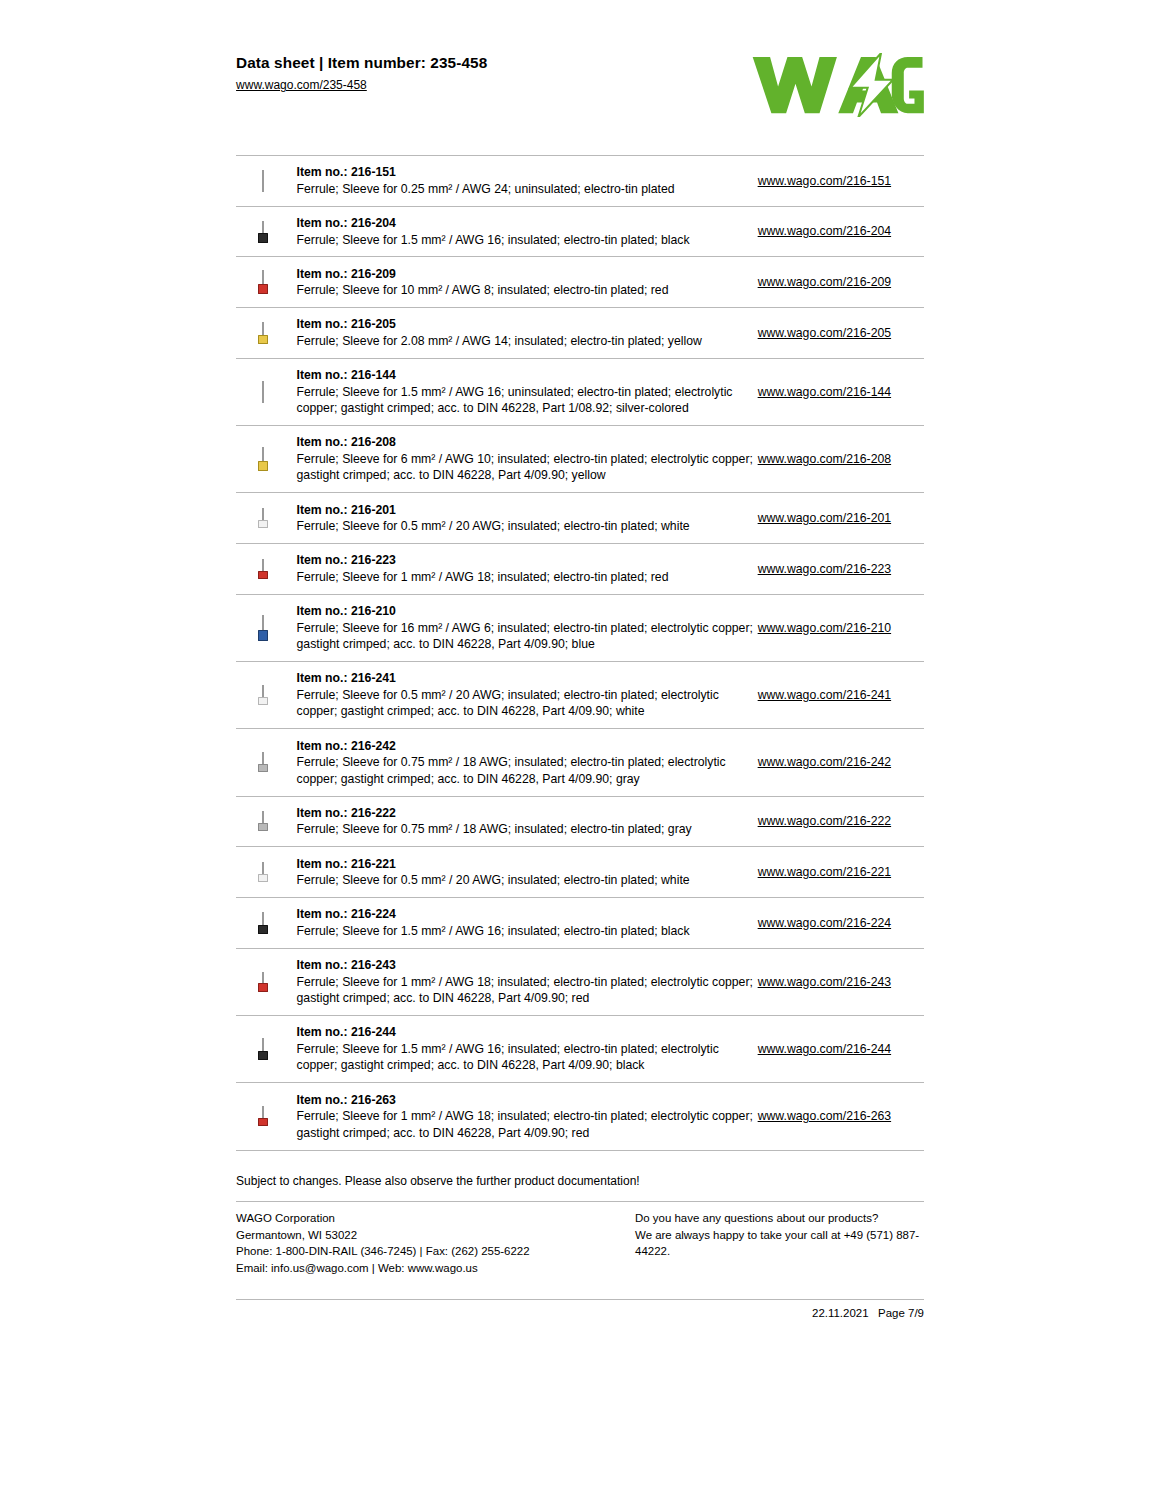Data sheet | Item number: 235-458
www.wago.com/235-458
| | Item no.: 216-151 Ferrule; Sleeve for 0.25 mm² / AWG 24; uninsulated; electro-tin plated | www.wago.com/216-151 |
| | Item no.: 216-204 Ferrule; Sleeve for 1.5 mm² / AWG 16; insulated; electro-tin plated; black | www.wago.com/216-204 |
| | Item no.: 216-209 Ferrule; Sleeve for 10 mm² / AWG 8; insulated; electro-tin plated; red | www.wago.com/216-209 |
| | Item no.: 216-205 Ferrule; Sleeve for 2.08 mm² / AWG 14; insulated; electro-tin plated; yellow | www.wago.com/216-205 |
| | Item no.: 216-144 Ferrule; Sleeve for 1.5 mm² / AWG 16; uninsulated; electro-tin plated; electrolytic copper; gastight crimped; acc. to DIN 46228, Part 1/08.92; silver-colored | www.wago.com/216-144 |
| | Item no.: 216-208 Ferrule; Sleeve for 6 mm² / AWG 10; insulated; electro-tin plated; electrolytic copper; gastight crimped; acc. to DIN 46228, Part 4/09.90; yellow | www.wago.com/216-208 |
| | Item no.: 216-201 Ferrule; Sleeve for 0.5 mm² / 20 AWG; insulated; electro-tin plated; white | www.wago.com/216-201 |
| | Item no.: 216-223 Ferrule; Sleeve for 1 mm² / AWG 18; insulated; electro-tin plated; red | www.wago.com/216-223 |
| | Item no.: 216-210 Ferrule; Sleeve for 16 mm² / AWG 6; insulated; electro-tin plated; electrolytic copper; gastight crimped; acc. to DIN 46228, Part 4/09.90; blue | www.wago.com/216-210 |
| | Item no.: 216-241 Ferrule; Sleeve for 0.5 mm² / 20 AWG; insulated; electro-tin plated; electrolytic copper; gastight crimped; acc. to DIN 46228, Part 4/09.90; white | www.wago.com/216-241 |
| | Item no.: 216-242 Ferrule; Sleeve for 0.75 mm² / 18 AWG; insulated; electro-tin plated; electrolytic copper; gastight crimped; acc. to DIN 46228, Part 4/09.90; gray | www.wago.com/216-242 |
| | Item no.: 216-222 Ferrule; Sleeve for 0.75 mm² / 18 AWG; insulated; electro-tin plated; gray | www.wago.com/216-222 |
| | Item no.: 216-221 Ferrule; Sleeve for 0.5 mm² / 20 AWG; insulated; electro-tin plated; white | www.wago.com/216-221 |
| | Item no.: 216-224 Ferrule; Sleeve for 1.5 mm² / AWG 16; insulated; electro-tin plated; black | www.wago.com/216-224 |
| | Item no.: 216-243 Ferrule; Sleeve for 1 mm² / AWG 18; insulated; electro-tin plated; electrolytic copper; gastight crimped; acc. to DIN 46228, Part 4/09.90; red | www.wago.com/216-243 |
| | Item no.: 216-244 Ferrule; Sleeve for 1.5 mm² / AWG 16; insulated; electro-tin plated; electrolytic copper; gastight crimped; acc. to DIN 46228, Part 4/09.90; black | www.wago.com/216-244 |
| | Item no.: 216-263 Ferrule; Sleeve for 1 mm² / AWG 18; insulated; electro-tin plated; electrolytic copper; gastight crimped; acc. to DIN 46228, Part 4/09.90; red | www.wago.com/216-263 |
Subject to changes. Please also observe the further product documentation!
WAGO Corporation
Germantown, WI 53022
Phone: 1-800-DIN-RAIL (346-7245) | Fax: (262) 255-6222
Email: info.us@wago.com | Web: www.wago.us
Do you have any questions about our products?
We are always happy to take your call at +49 (571) 887-44222.
22.11.2021 Page 7/9